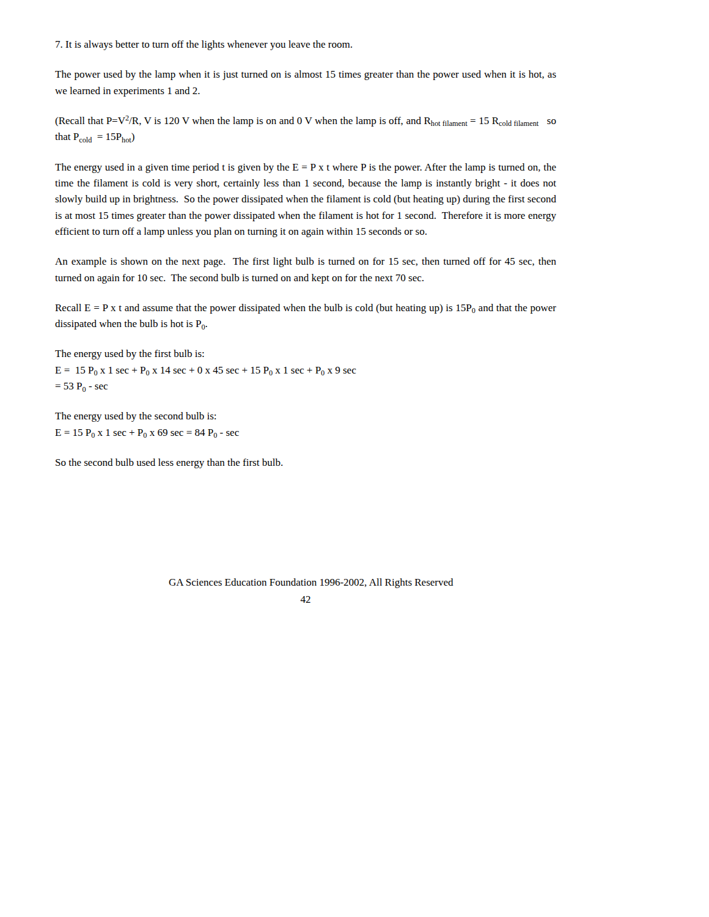7. It is always better to turn off the lights whenever you leave the room.
The power used by the lamp when it is just turned on is almost 15 times greater than the power used when it is hot, as we learned in experiments 1 and 2.
(Recall that P=V2/R, V is 120 V when the lamp is on and 0 V when the lamp is off, and Rhot filament = 15 Rcold filament so that Pcold = 15Phot)
The energy used in a given time period t is given by the E = P x t where P is the power. After the lamp is turned on, the time the filament is cold is very short, certainly less than 1 second, because the lamp is instantly bright - it does not slowly build up in brightness. So the power dissipated when the filament is cold (but heating up) during the first second is at most 15 times greater than the power dissipated when the filament is hot for 1 second. Therefore it is more energy efficient to turn off a lamp unless you plan on turning it on again within 15 seconds or so.
An example is shown on the next page. The first light bulb is turned on for 15 sec, then turned off for 45 sec, then turned on again for 10 sec. The second bulb is turned on and kept on for the next 70 sec.
Recall E = P x t and assume that the power dissipated when the bulb is cold (but heating up) is 15P0 and that the power dissipated when the bulb is hot is P0.
The energy used by the first bulb is: E = 15 P0 x 1 sec + P0 x 14 sec + 0 x 45 sec + 15 P0 x 1 sec + P0 x 9 sec = 53 P0 - sec
The energy used by the second bulb is: E = 15 P0 x 1 sec + P0 x 69 sec = 84 P0 - sec
So the second bulb used less energy than the first bulb.
 GA Sciences Education Foundation 1996-2002, All Rights Reserved 42